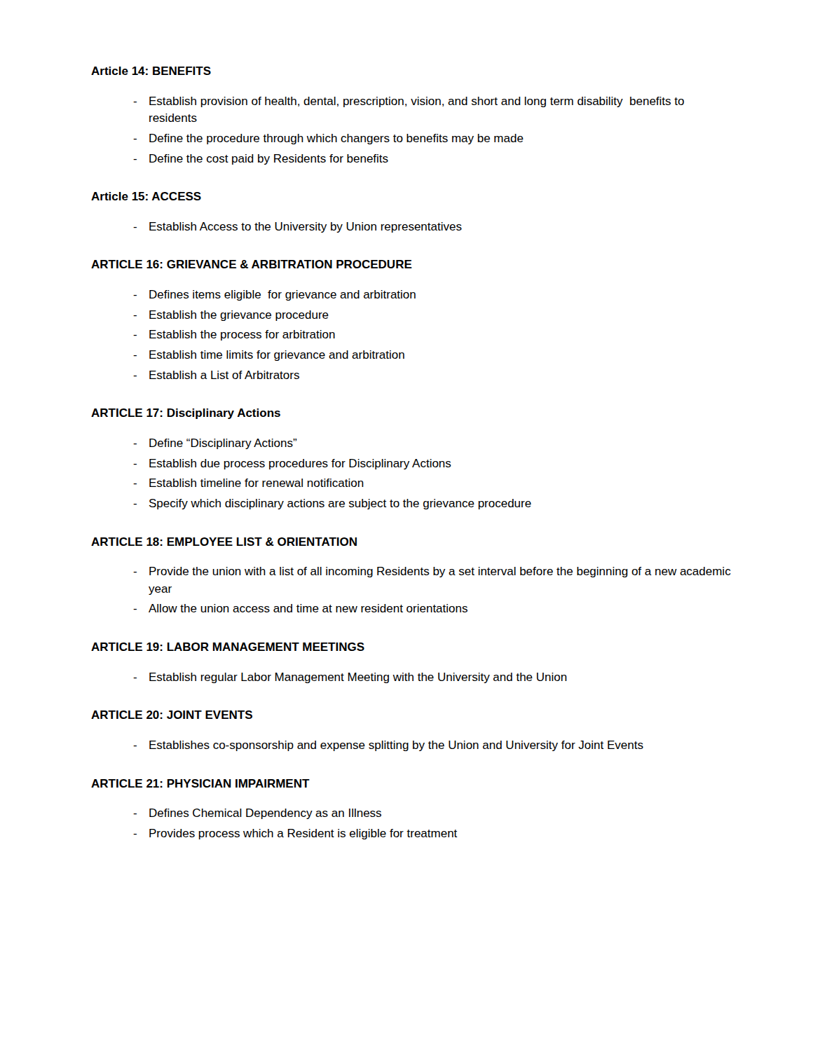Article 14: BENEFITS
Establish provision of health, dental, prescription, vision, and short and long term disability benefits to residents
Define the procedure through which changers to benefits may be made
Define the cost paid by Residents for benefits
Article 15: ACCESS
Establish Access to the University by Union representatives
ARTICLE 16: GRIEVANCE & ARBITRATION PROCEDURE
Defines items eligible for grievance and arbitration
Establish the grievance procedure
Establish the process for arbitration
Establish time limits for grievance and arbitration
Establish a List of Arbitrators
ARTICLE 17: Disciplinary Actions
Define “Disciplinary Actions”
Establish due process procedures for Disciplinary Actions
Establish timeline for renewal notification
Specify which disciplinary actions are subject to the grievance procedure
ARTICLE 18: EMPLOYEE LIST & ORIENTATION
Provide the union with a list of all incoming Residents by a set interval before the beginning of a new academic year
Allow the union access and time at new resident orientations
ARTICLE 19: LABOR MANAGEMENT MEETINGS
Establish regular Labor Management Meeting with the University and the Union
ARTICLE 20: JOINT EVENTS
Establishes co-sponsorship and expense splitting by the Union and University for Joint Events
ARTICLE 21: PHYSICIAN IMPAIRMENT
Defines Chemical Dependency as an Illness
Provides process which a Resident is eligible for treatment